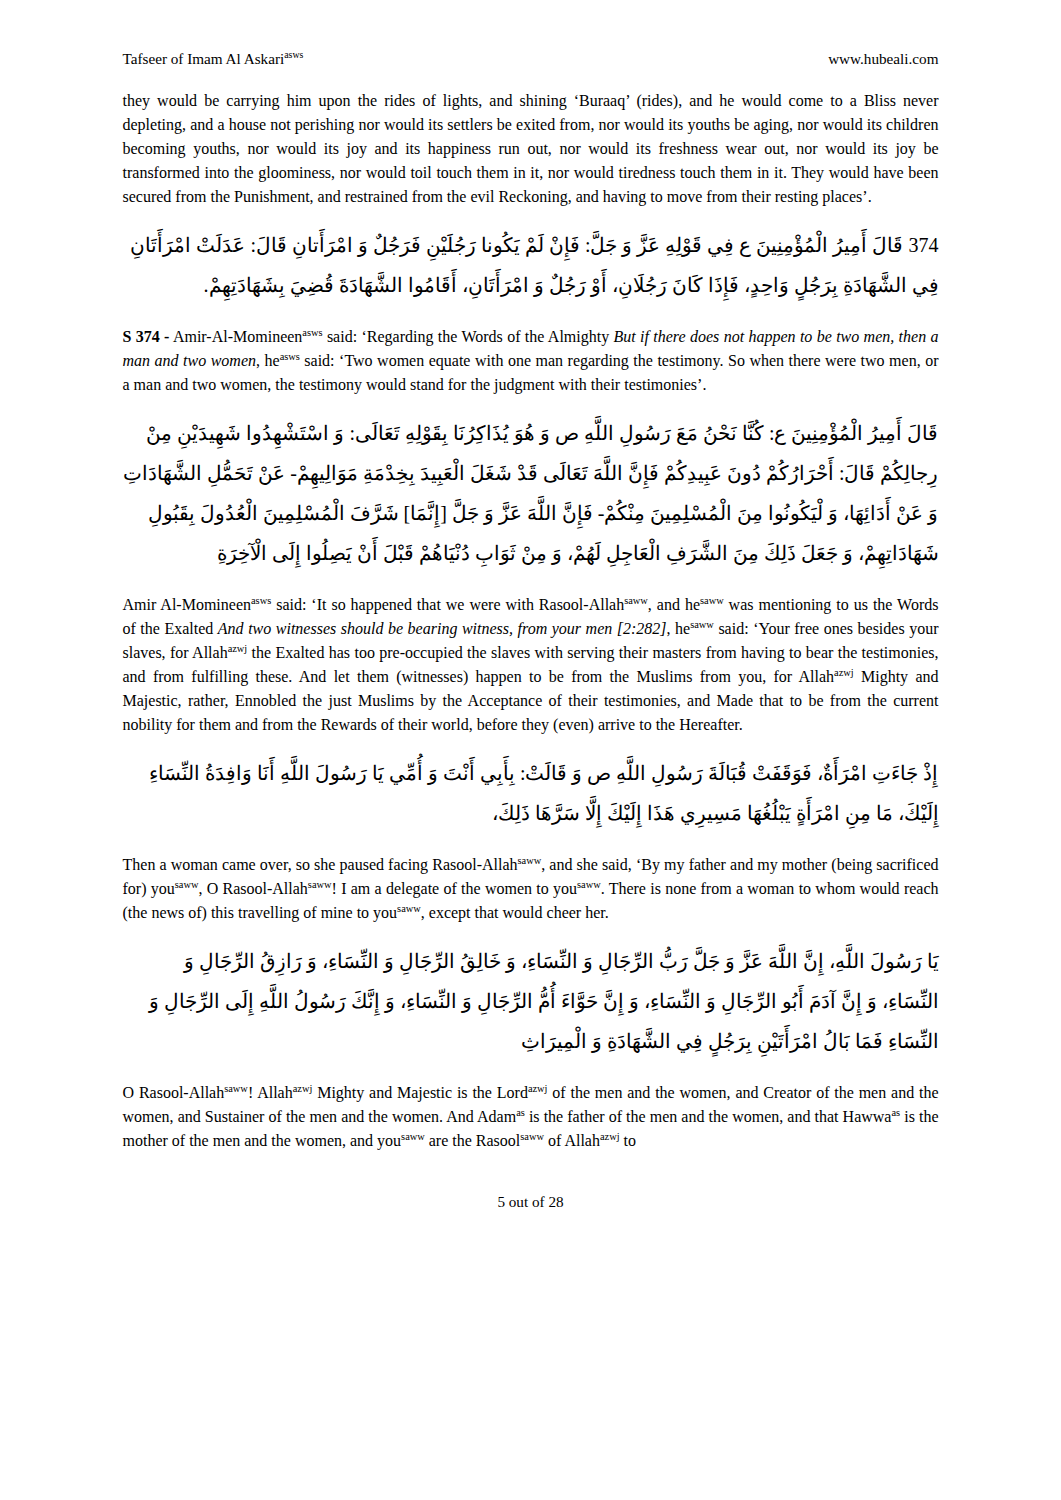Tafseer of Imam Al Askariasws www.hubeali.com
they would be carrying him upon the rides of lights, and shining ‘Buraaq’ (rides), and he would come to a Bliss never depleting, and a house not perishing nor would its settlers be exited from, nor would its youths be aging, nor would its children becoming youths, nor would its joy and its happiness run out, nor would its freshness wear out, nor would its joy be transformed into the gloominess, nor would toil touch them in it, nor would tiredness touch them in it. They would have been secured from the Punishment, and restrained from the evil Reckoning, and having to move from their resting places’.
374 قَالَ أَمِيرُ الْمُؤْمِنِينَ ع فِي قَوْلِهِ عَزَّ وَ جَلَّ: فَإِنْ لَمْ يَكُونا رَجُلَيْنِ فَرَجُلٌ وَ امْرَأَتانِ قَالَ: عَدَلَتْ امْرَأَتَانِ فِي الشَّهَادَةِ بِرَجُلٍ وَاحِدٍ، فَإِذَا كَانَ رَجُلَانِ، أَوْ رَجُلٌ وَ امْرَأَتَانِ، أَقَامُوا الشَّهَادَةَ قُضِيَ بِشَهَادَتِهِمْ.
S 374 - Amir-Al-Momineenasws said: ‘Regarding the Words of the Almighty But if there does not happen to be two men, then a man and two women, heasws said: ‘Two women equate with one man regarding the testimony. So when there were two men, or a man and two women, the testimony would stand for the judgment with their testimonies’.
قَالَ أَمِيرُ الْمُؤْمِنِينَ ع: كُنَّا نَحْنُ مَعَ رَسُولِ اللَّهِ ص وَ هُوَ يُذَاكِرُنَا بِقَوْلِهِ تَعَالَى: وَ اسْتَشْهِدُوا شَهِيدَيْنِ مِنْ رِجالِكُمْ قَالَ: أَحْرَارُكُمْ دُونَ عَبِيدِكُمْ فَإِنَّ اللَّهَ تَعَالَى قَدْ شَغَلَ الْعَبِيدَ بِخِدْمَةِ مَوَالِيهِمْ- عَنْ تَحَمُّلِ الشَّهَادَاتِ وَ عَنْ أَدَائِهَا، وَ لْيَكُونُوا مِنَ الْمُسْلِمِينَ مِنْكُمْ- فَإِنَّ اللَّهَ عَزَّ وَ جَلَّ [إِنَّمَا] شَرَّفَ الْمُسْلِمِينَ الْعُدُولَ بِقَبُولِ شَهَادَاتِهِمْ، وَ جَعَلَ ذَلِكَ مِنَ الشَّرَفِ الْعَاجِلِ لَهُمْ، وَ مِنْ ثَوَابِ دُنْيَاهُمْ قَبْلَ أَنْ يَصِلُوا إِلَى الْآخِرَةِ
Amir Al-Momineenasws said: ‘It so happened that we were with Rasool-Allahsaww, and hesaww was mentioning to us the Words of the Exalted And two witnesses should be bearing witness, from your men [2:282], hesaww said: ‘Your free ones besides your slaves, for Allahazwj the Exalted has too pre-occupied the slaves with serving their masters from having to bear the testimonies, and from fulfilling these. And let them (witnesses) happen to be from the Muslims from you, for Allahazwj Mighty and Majestic, rather, Ennobled the just Muslims by the Acceptance of their testimonies, and Made that to be from the current nobility for them and from the Rewards of their world, before they (even) arrive to the Hereafter.
إِذْ جَاءَتِ امْرَأَةٌ، فَوَقَفَتْ قُبَالَةَ رَسُولِ اللَّهِ ص وَ قَالَتْ: بِأَبِي أَنْتَ وَ أُمِّي يَا رَسُولَ اللَّهِ أَنَا وَافِدَةُ النِّسَاءِ إِلَيْكَ، مَا مِنِ امْرَأَةٍ يَبْلُغُهَا مَسِيرِي هَذَا إِلَيْكَ إِلَّا سَرَّهَا ذَلِكَ،
Then a woman came over, so she paused facing Rasool-Allahsaww, and she said, ‘By my father and my mother (being sacrificed for) yousaww, O Rasool-Allahsaww! I am a delegate of the women to yousaww. There is none from a woman to whom would reach (the news of) this travelling of mine to yousaww, except that would cheer her.
يَا رَسُولَ اللَّهِ، إِنَّ اللَّهَ عَزَّ وَ جَلَّ رَبُّ الرِّجَالِ وَ النِّسَاءِ، وَ خَالِقُ الرِّجَالِ وَ النِّسَاءِ، وَ رَازِقُ الرِّجَالِ وَ النِّسَاءِ، وَ إِنَّ آدَمَ أَبُو الرِّجَالِ وَ النِّسَاءِ، وَ إِنَّ حَوَّاءَ أُمُّ الرِّجَالِ وَ النِّسَاءِ، وَ إِنَّكَ رَسُولُ اللَّهِ إِلَى الرِّجَالِ وَ النِّسَاءِ فَمَا بَالُ امْرَأَتَيْنِ بِرَجُلٍ فِي الشَّهَادَةِ وَ الْمِيرَاثِ
O Rasool-Allahsaww! Allahazwj Mighty and Majestic is the Lordazwj of the men and the women, and Creator of the men and the women, and Sustainer of the men and the women. And Adamas is the father of the men and the women, and that Hawwaas is the mother of the men and the women, and yousaww are the Rasoolsaww of Allahazwj to
5 out of 28